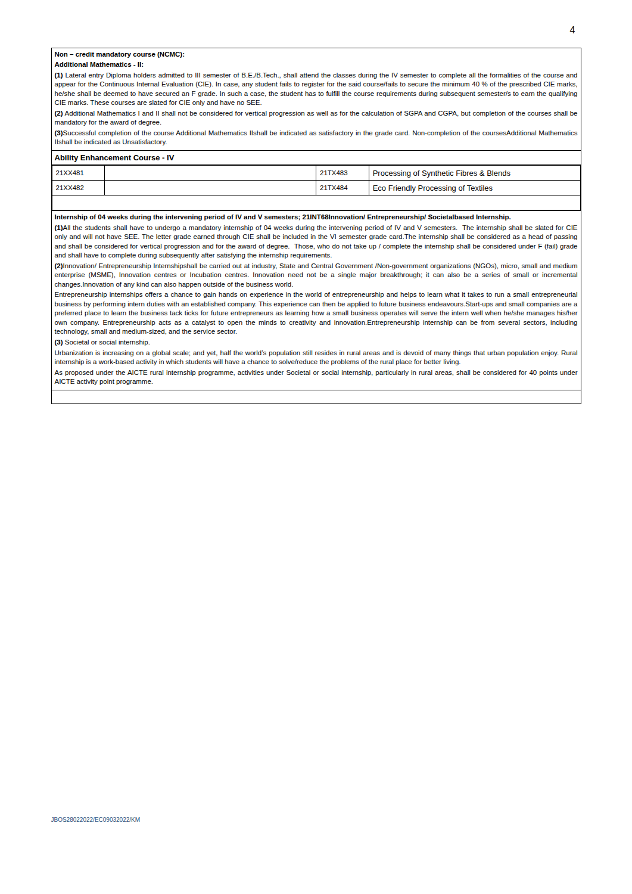4
| Non – credit mandatory course (NCMC): Additional Mathematics - II: (1) Lateral entry Diploma holders admitted to III semester of B.E./B.Tech., shall attend the classes during the IV semester to complete all the formalities of the course and appear for the Continuous Internal Evaluation (CIE). In case, any student fails to register for the said course/fails to secure the minimum 40 % of the prescribed CIE marks, he/she shall be deemed to have secured an F grade. In such a case, the student has to fulfill the course requirements during subsequent semester/s to earn the qualifying CIE marks. These courses are slated for CIE only and have no SEE. (2) Additional Mathematics I and II shall not be considered for vertical progression as well as for the calculation of SGPA and CGPA, but completion of the courses shall be mandatory for the award of degree. (3) Successful completion of the course Additional Mathematics IIshall be indicated as satisfactory in the grade card. Non-completion of the coursesAdditional Mathematics IIshall be indicated as Unsatisfactory. |
| Ability Enhancement Course - IV |
| / 21XX481 / / 21TX483 / Processing of Synthetic Fibres & Blends / / 21XX482 / / 21TX484 / Eco Friendly Processing of Textiles / |
| Internship of 04 weeks during the intervening period of IV and V semesters; 21INT68Innovation/ Entrepreneurship/ Societalbased Internship. (1) All the students shall have to undergo a mandatory internship of 04 weeks during the intervening period of IV and V semesters. The internship shall be slated for CIE only and will not have SEE. The letter grade earned through CIE shall be included in the VI semester grade card.The internship shall be considered as a head of passing and shall be considered for vertical progression and for the award of degree. Those, who do not take up / complete the internship shall be considered under F (fail) grade and shall have to complete during subsequently after satisfying the internship requirements. (2) Innovation/ Entrepreneurship Internshipshall be carried out at industry, State and Central Government /Non-government organizations (NGOs), micro, small and medium enterprise (MSME), Innovation centres or Incubation centres. Innovation need not be a single major breakthrough; it can also be a series of small or incremental changes.Innovation of any kind can also happen outside of the business world. Entrepreneurship internships offers a chance to gain hands on experience in the world of entrepreneurship and helps to learn what it takes to run a small entrepreneurial business by performing intern duties with an established company. This experience can then be applied to future business endeavours.Start-ups and small companies are a preferred place to learn the business tack ticks for future entrepreneurs as learning how a small business operates will serve the intern well when he/she manages his/her own company. Entrepreneurship acts as a catalyst to open the minds to creativity and innovation.Entrepreneurship internship can be from several sectors, including technology, small and medium-sized, and the service sector. (3) Societal or social internship. Urbanization is increasing on a global scale; and yet, half the world’s population still resides in rural areas and is devoid of many things that urban population enjoy. Rural internship is a work-based activity in which students will have a chance to solve/reduce the problems of the rural place for better living. As proposed under the AICTE rural internship programme, activities under Societal or social internship, particularly in rural areas, shall be considered for 40 points under AICTE activity point programme. |
JBOS28022022/EC09032022/KM